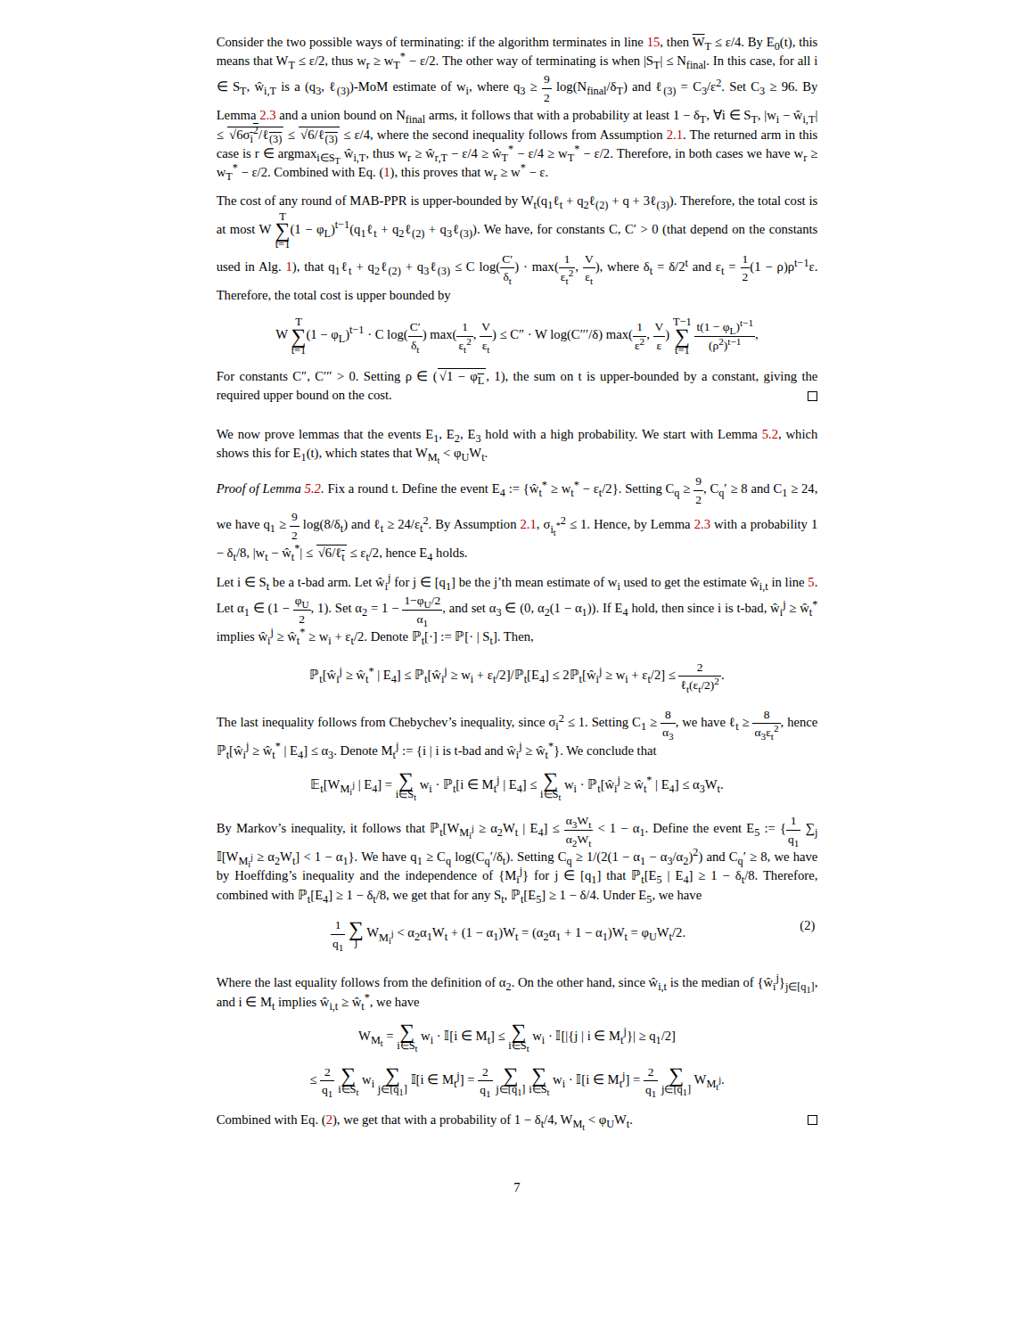Consider the two possible ways of terminating: if the algorithm terminates in line 15, then WT ≤ ε/4. By E0(t), this means that WT ≤ ε/2, thus wr ≥ wT* − ε/2. The other way of terminating is when |ST| ≤ Nfinal. In this case, for all i ∈ ST, ŵi,T is a (q3, ℓ(3))-MoM estimate of wi, where q3 ≥ 92 log(Nfinal/δT) and ℓ(3) = C3/ε2. Set C3 ≥ 96. By Lemma 2.3 and a union bound on Nfinal arms, it follows that with a probability at least 1 − δT, ∀i ∈ ST, |wi − ŵi,T| ≤ √6σi2/ℓ(3) ≤ √6/ℓ(3) ≤ ε/4, where the second inequality follows from Assumption 2.1. The returned arm in this case is r ∈ argmaxi∈ST ŵi,T, thus wr ≥ ŵr,T − ε/4 ≥ ŵT* − ε/4 ≥ wT* − ε/2. Therefore, in both cases we have wr ≥ wT* − ε/2. Combined with Eq. (1), this proves that wr ≥ w* − ε.
The cost of any round of MAB-PPR is upper-bounded by Wt(q1ℓt + q2ℓ(2) + q + 3ℓ(3)). Therefore, the total cost is at most W T∑t=1(1 − φL)t−1(q1ℓt + q2ℓ(2) + q3ℓ(3)). We have, for constants C, C′ > 0 (that depend on the constants used in Alg. 1), that q1ℓt + q2ℓ(2) + q3ℓ(3) ≤ C log(C′δt) · max(1 εt2, Vεt), where δt = δ/2t and εt = 12(1 − ρ)ρt−1ε. Therefore, the total cost is upper bounded by
W T∑t=1(1 − φL)t−1 · C log(C′δt) max(1 εt2, Vεt) ≤ C″ · W log(C′′′/δ) max(1 ε2, Vε) T−1∑t=1 t(1 − φL)t−1(ρ2)t−1,
For constants C″, C′′′ > 0. Setting ρ ∈ (√1 − φL, 1), the sum on t is upper-bounded by a constant, giving the required upper bound on the cost.
We now prove lemmas that the events E1, E2, E3 hold with a high probability. We start with Lemma 5.2, which shows this for E1(t), which states that WMt < φUWt.
Proof of Lemma 5.2. Fix a round t. Define the event E4 := {ŵt* ≥ wt* − εt/2}. Setting Cq ≥ 92, Cq′ ≥ 8 and C1 ≥ 24, we have q1 ≥ 92 log(8/δt) and ℓt ≥ 24/εt2. By Assumption 2.1, σit*2 ≤ 1. Hence, by Lemma 2.3 with a probability 1 − δt/8, |wt − ŵt*| ≤ √6/ℓt ≤ εt/2, hence E4 holds.
Let i ∈ St be a t-bad arm. Let ŵij for j ∈ [q1] be the j’th mean estimate of wi used to get the estimate ŵi,t in line 5. Let α1 ∈ (1 − φU 2, 1). Set α2 = 1 − 1−φU/2 α1, and set α3 ∈ (0, α2(1 − α1)). If E4 hold, then since i is t-bad, ŵij ≥ ŵt* implies ŵij ≥ ŵt* ≥ wi + εt/2. Denote ℙt[·] := ℙ[· | St]. Then,
ℙt[ŵij ≥ ŵt* | E4] ≤ ℙt[ŵij ≥ wi + εt/2]/ℙt[E4] ≤ 2ℙt[ŵij ≥ wi + εt/2] ≤ 2 ℓt(εt/2)2.
The last inequality follows from Chebychev’s inequality, since σi2 ≤ 1. Setting C1 ≥ 8 α3, we have ℓt ≥ 8 α3εt2, hence ℙt[ŵij ≥ ŵt* | E4] ≤ α3. Denote Mtj := {i | i is t-bad and ŵij ≥ ŵt*}. We conclude that
𝔼t[WMij | E4] = ∑i∈St wi · ℙt[i ∈ Mtj | E4] ≤ ∑i∈St wi · ℙt[ŵij ≥ ŵt* | E4] ≤ α3Wt.
By Markov’s inequality, it follows that ℙt[WMij ≥ α2Wt | E4] ≤ α3Wt α2Wt < 1 − α1. Define the event E5 := {1 q1 ∑j 𝕀[WMij ≥ α2Wt] < 1 − α1}. We have q1 ≥ Cq log(Cq′/δt). Setting Cq ≥ 1/(2(1 − α1 − α3/α2)2) and Cq′ ≥ 8, we have by Hoeffding’s inequality and the independence of {Mij} for j ∈ [q1] that ℙt[E5 | E4] ≥ 1 − δt/8. Therefore, combined with ℙt[E4] ≥ 1 − δt/8, we get that for any St, ℙt[E5] ≥ 1 − δ/4. Under E5, we have
1 q1 ∑j WMij < α2α1Wt + (1 − α1)Wt = (α2α1 + 1 − α1)Wt = φUWt/2. (2)
Where the last equality follows from the definition of α2. On the other hand, since ŵi,t is the median of {ŵij}j∈[q1], and i ∈ Mt implies ŵi,t ≥ ŵt*, we have
WMt = ∑i∈St wi · 𝕀[i ∈ Mt] ≤ ∑i∈St wi · 𝕀[|{j | i ∈ Mtj}| ≥ q1/2]
≤ 2 q1 ∑i∈St wi ∑j∈[q1] 𝕀[i ∈ Mtj] = 2 q1 ∑j∈[q1] ∑i∈St wi · 𝕀[i ∈ Mtj] = 2 q1 ∑j∈[q1] WMtj.
Combined with Eq. (2), we get that with a probability of 1 − δt/4, WMt < φUWt.
7